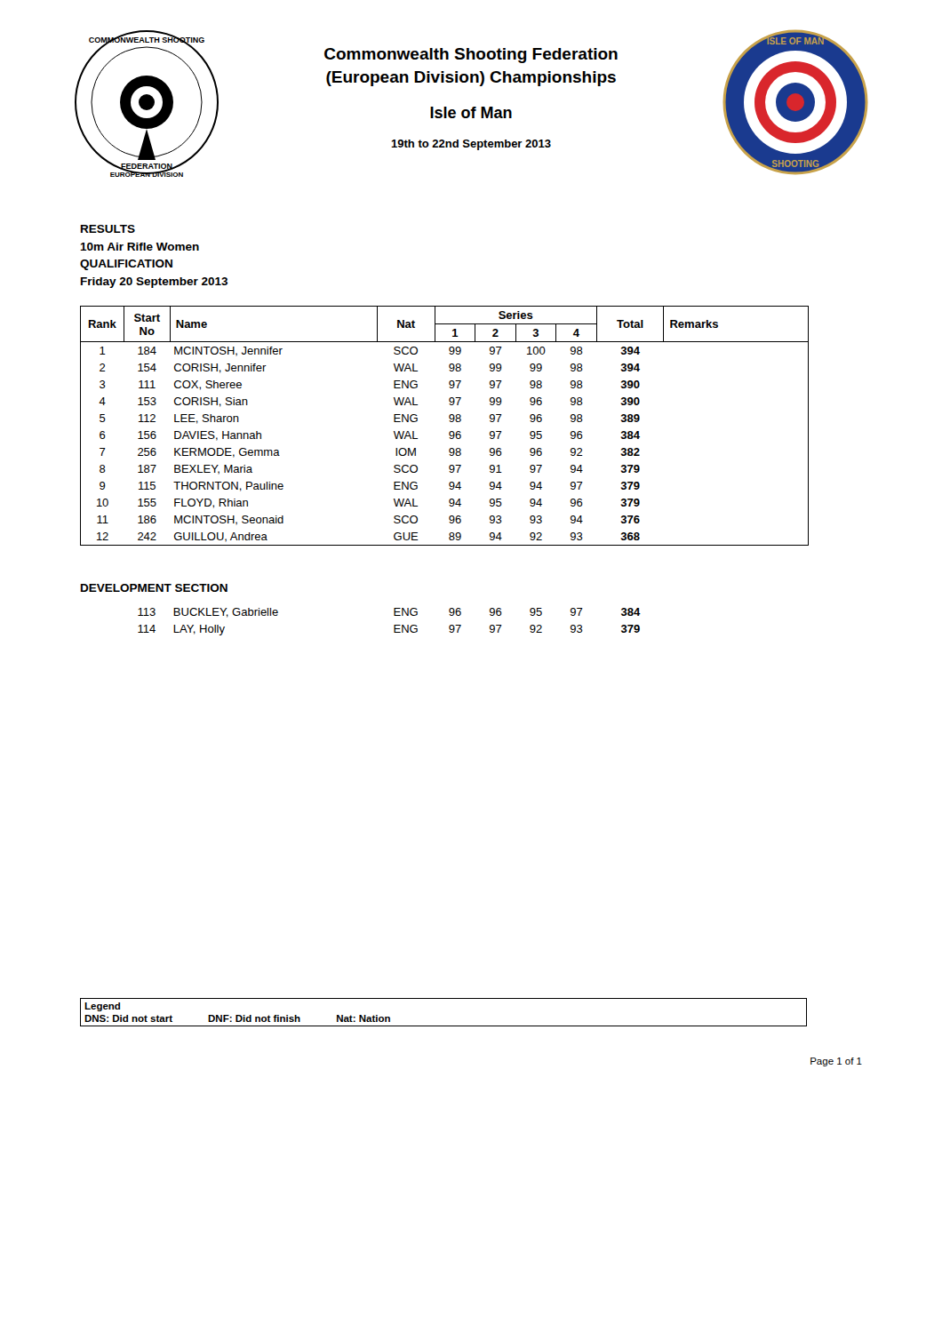COMMONWEALTH SHOOTING FEDERATION EUROPEAN DIVISION
Commonwealth Shooting Federation
(European Division) Championships
Isle of Man
19th to 22nd September 2013
ISLE OF MAN SHOOTING
RESULTS
10m Air Rifle Women
QUALIFICATION
Friday 20 September 2013
| Rank | Start No | Name | Nat | Series | Total | Remarks |
| --- | --- | --- | --- | --- | --- | --- |
| 1 | 2 | 3 | 4 |
| 1 | 184 | MCINTOSH, Jennifer | SCO | 99 | 97 | 100 | 98 | 394 | |
| 2 | 154 | CORISH, Jennifer | WAL | 98 | 99 | 99 | 98 | 394 | |
| 3 | 111 | COX, Sheree | ENG | 97 | 97 | 98 | 98 | 390 | |
| 4 | 153 | CORISH, Sian | WAL | 97 | 99 | 96 | 98 | 390 | |
| 5 | 112 | LEE, Sharon | ENG | 98 | 97 | 96 | 98 | 389 | |
| 6 | 156 | DAVIES, Hannah | WAL | 96 | 97 | 95 | 96 | 384 | |
| 7 | 256 | KERMODE, Gemma | IOM | 98 | 96 | 96 | 92 | 382 | |
| 8 | 187 | BEXLEY, Maria | SCO | 97 | 91 | 97 | 94 | 379 | |
| 9 | 115 | THORNTON, Pauline | ENG | 94 | 94 | 94 | 97 | 379 | |
| 10 | 155 | FLOYD, Rhian | WAL | 94 | 95 | 94 | 96 | 379 | |
| 11 | 186 | MCINTOSH, Seonaid | SCO | 96 | 93 | 93 | 94 | 376 | |
| 12 | 242 | GUILLOU, Andrea | GUE | 89 | 94 | 92 | 93 | 368 | |
DEVELOPMENT SECTION
| | 113 | BUCKLEY, Gabrielle | ENG | 96 | 96 | 95 | 97 | 384 | |
| | 114 | LAY, Holly | ENG | 97 | 97 | 92 | 93 | 379 | |
Legend
DNS: Did not start DNF: Did not finish Nat: Nation
Page 1 of 1